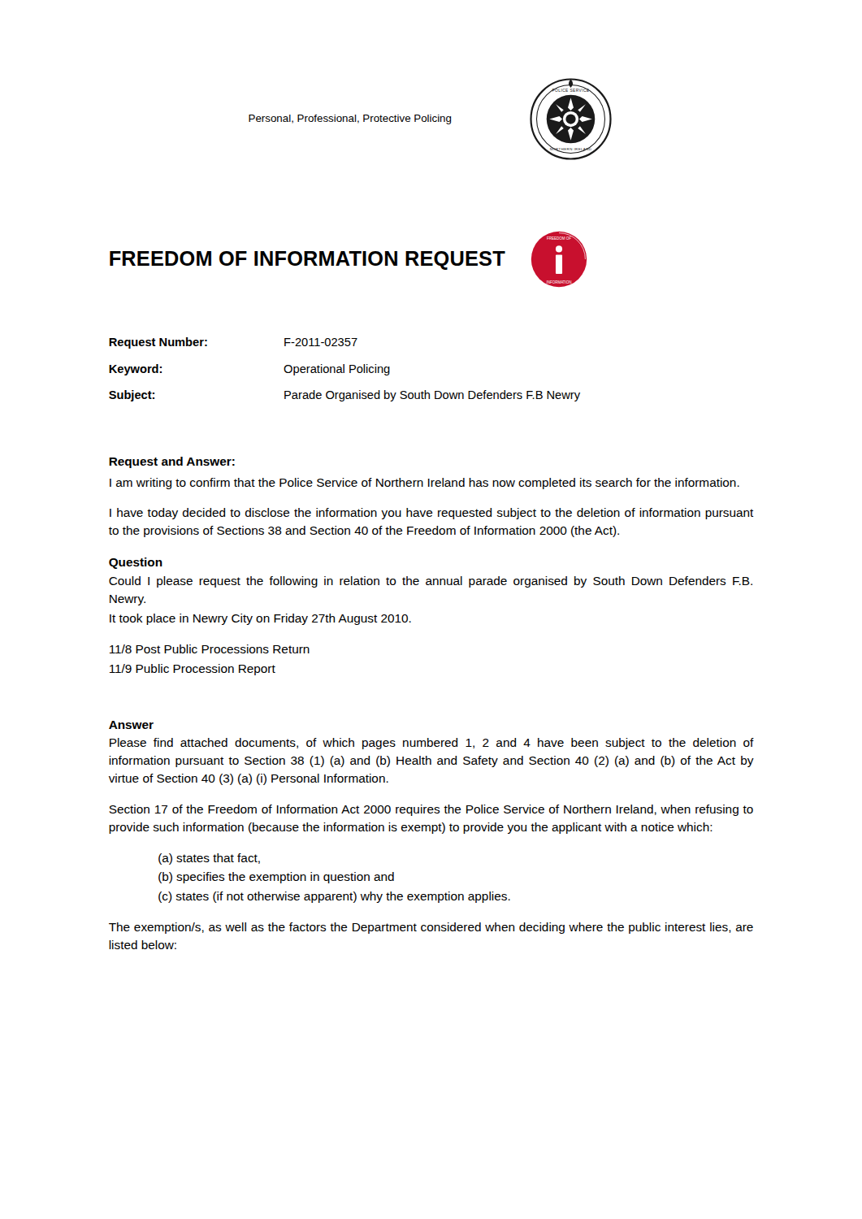Personal, Professional, Protective Policing
POLICE SERVICE NORTHERN IRELAND
FREEDOM OF INFORMATION REQUEST
FREEDOM OF INFORMATION
| Request Number: | F-2011-02357 |
| Keyword: | Operational Policing |
| Subject: | Parade Organised by South Down Defenders F.B Newry |
Request and Answer:
I am writing to confirm that the Police Service of Northern Ireland has now completed its search for the information.
I have today decided to disclose the information you have requested subject to the deletion of information pursuant to the provisions of Sections 38 and Section 40 of the Freedom of Information 2000 (the Act).
Question
Could I please request the following in relation to the annual parade organised by South Down Defenders F.B. Newry.
It took place in Newry City on Friday 27th August 2010.
11/8 Post Public Processions Return
11/9 Public Procession Report
Answer
Please find attached documents, of which pages numbered 1, 2 and 4 have been subject to the deletion of information pursuant to Section 38 (1) (a) and (b) Health and Safety and Section 40 (2) (a) and (b) of the Act by virtue of Section 40 (3) (a) (i) Personal Information.
Section 17 of the Freedom of Information Act 2000 requires the Police Service of Northern Ireland, when refusing to provide such information (because the information is exempt) to provide you the applicant with a notice which:
(a) states that fact,
(b) specifies the exemption in question and
(c) states (if not otherwise apparent) why the exemption applies.
The exemption/s, as well as the factors the Department considered when deciding where the public interest lies, are listed below: